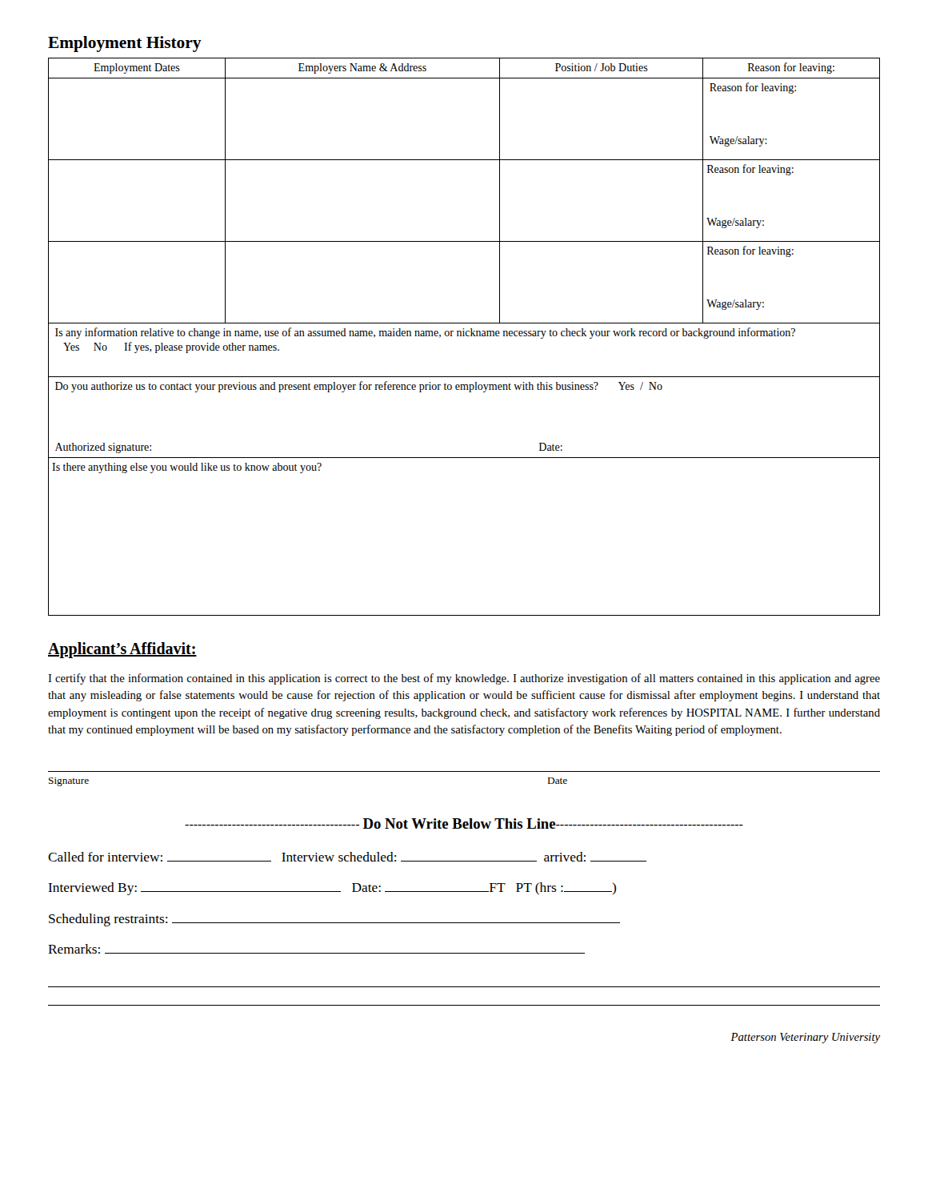Employment History
| Employment Dates | Employers Name & Address | Position / Job Duties | Reason for leaving: |
| --- | --- | --- | --- |
| | | | Reason for leaving: Wage/salary: |
| | | | Reason for leaving: Wage/salary: |
| | | | Reason for leaving: Wage/salary: |
| Is any information relative to change in name, use of an assumed name, maiden name, or nickname necessary to check your work record or background information? Yes No If yes, please provide other names. |
| Do you authorize us to contact your previous and present employer for reference prior to employment with this business? Yes / No Authorized signature: Date: |
| Is there anything else you would like us to know about you? |
Applicant’s Affidavit:
I certify that the information contained in this application is correct to the best of my knowledge. I authorize investigation of all matters contained in this application and agree that any misleading or false statements would be cause for rejection of this application or would be sufficient cause for dismissal after employment begins. I understand that employment is contingent upon the receipt of negative drug screening results, background check, and satisfactory work references by HOSPITAL NAME. I further understand that my continued employment will be based on my satisfactory performance and the satisfactory completion of the Benefits Waiting period of employment.
Signature
Date
----------------------------------------- Do Not Write Below This Line--------------------------------------------
Called for interview: Interview scheduled: arrived:
Interviewed By: Date: FT PT (hrs : )
Scheduling restraints:
Remarks:
Patterson Veterinary University